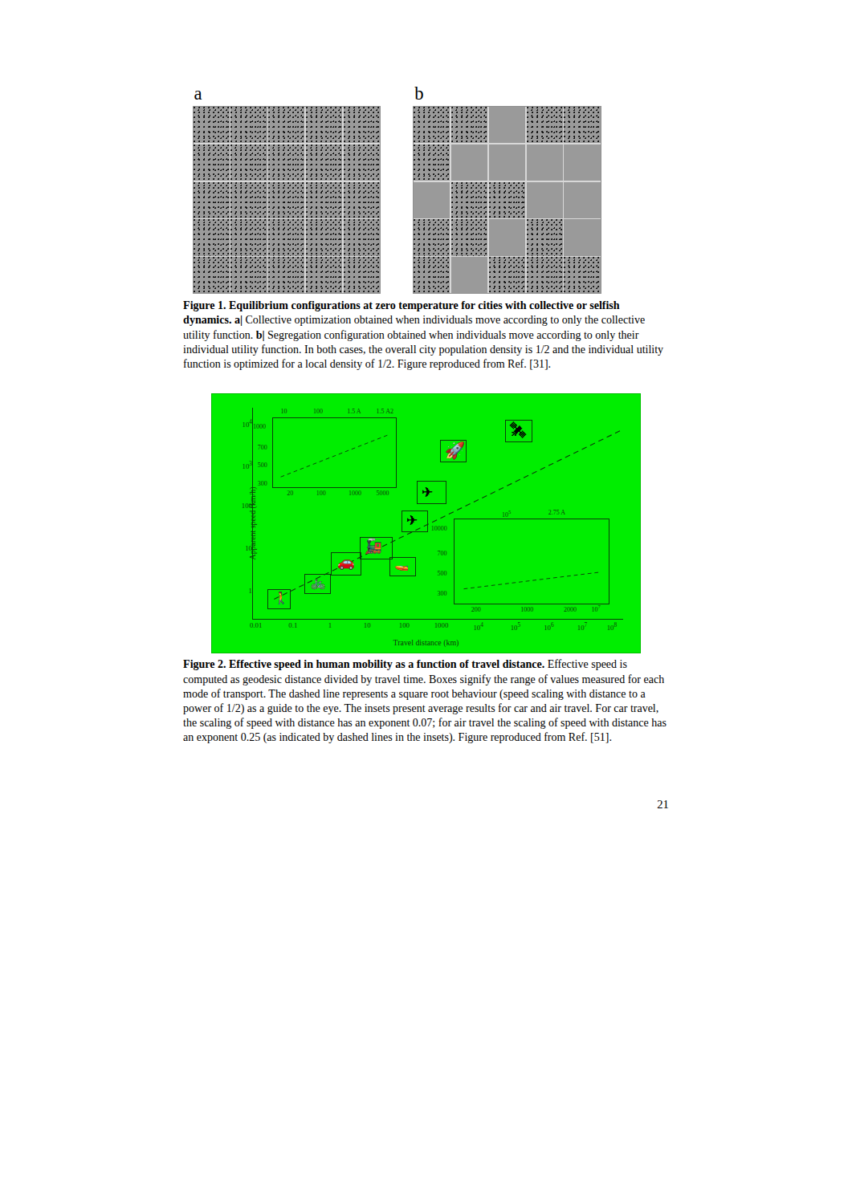a
b
Figure 1. Equilibrium configurations at zero temperature for cities with collective or selfish dynamics. a| Collective optimization obtained when individuals move according to only the collective utility function. b| Segregation configuration obtained when individuals move according to only their individual utility function. In both cases, the overall city population density is 1/2 and the individual utility function is optimized for a local density of 1/2. Figure reproduced from Ref. [31].
Apparent speed (km/h)
Travel distance (km)
104 103 100 10 1
0.01 0.1 1 10 100 1000 104 105 106 107 108
🚶 🚲 🚗 🚂 🚤 ✈ ✈ 🚀 🛰
10 100 1.5 A 1.5 A2 1000 700 500 300 20 100 1000 5000
105 2.75 A 10000 700 500 300 200 1000 2000 107
Figure 2. Effective speed in human mobility as a function of travel distance. Effective speed is computed as geodesic distance divided by travel time. Boxes signify the range of values measured for each mode of transport. The dashed line represents a square root behaviour (speed scaling with distance to a power of 1/2) as a guide to the eye. The insets present average results for car and air travel. For car travel, the scaling of speed with distance has an exponent 0.07; for air travel the scaling of speed with distance has an exponent 0.25 (as indicated by dashed lines in the insets). Figure reproduced from Ref. [51].
21